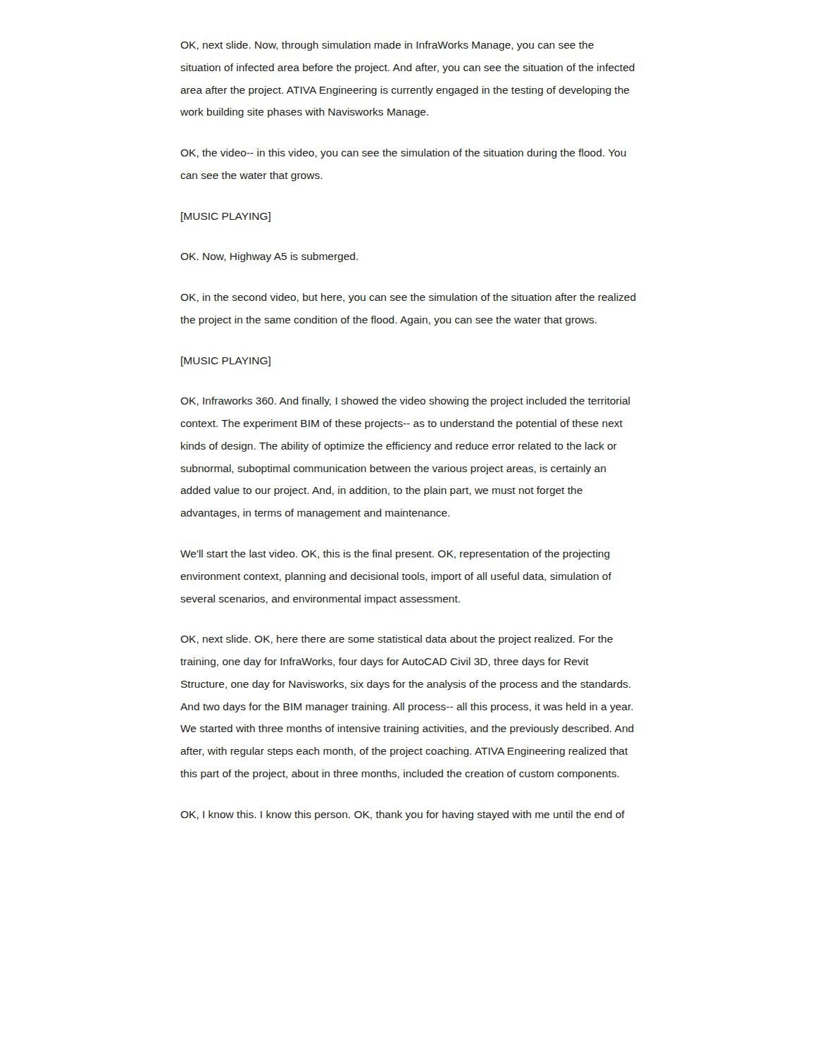OK, next slide. Now, through simulation made in InfraWorks Manage, you can see the situation of infected area before the project. And after, you can see the situation of the infected area after the project. ATIVA Engineering is currently engaged in the testing of developing the work building site phases with Navisworks Manage.
OK, the video-- in this video, you can see the simulation of the situation during the flood. You can see the water that grows.
[MUSIC PLAYING]
OK. Now, Highway A5 is submerged.
OK, in the second video, but here, you can see the simulation of the situation after the realized the project in the same condition of the flood. Again, you can see the water that grows.
[MUSIC PLAYING]
OK, Infraworks 360. And finally, I showed the video showing the project included the territorial context. The experiment BIM of these projects-- as to understand the potential of these next kinds of design. The ability of optimize the efficiency and reduce error related to the lack or subnormal, suboptimal communication between the various project areas, is certainly an added value to our project. And, in addition, to the plain part, we must not forget the advantages, in terms of management and maintenance.
We'll start the last video. OK, this is the final present. OK, representation of the projecting environment context, planning and decisional tools, import of all useful data, simulation of several scenarios, and environmental impact assessment.
OK, next slide. OK, here there are some statistical data about the project realized. For the training, one day for InfraWorks, four days for AutoCAD Civil 3D, three days for Revit Structure, one day for Navisworks, six days for the analysis of the process and the standards. And two days for the BIM manager training. All process-- all this process, it was held in a year. We started with three months of intensive training activities, and the previously described. And after, with regular steps each month, of the project coaching. ATIVA Engineering realized that this part of the project, about in three months, included the creation of custom components.
OK, I know this. I know this person. OK, thank you for having stayed with me until the end of